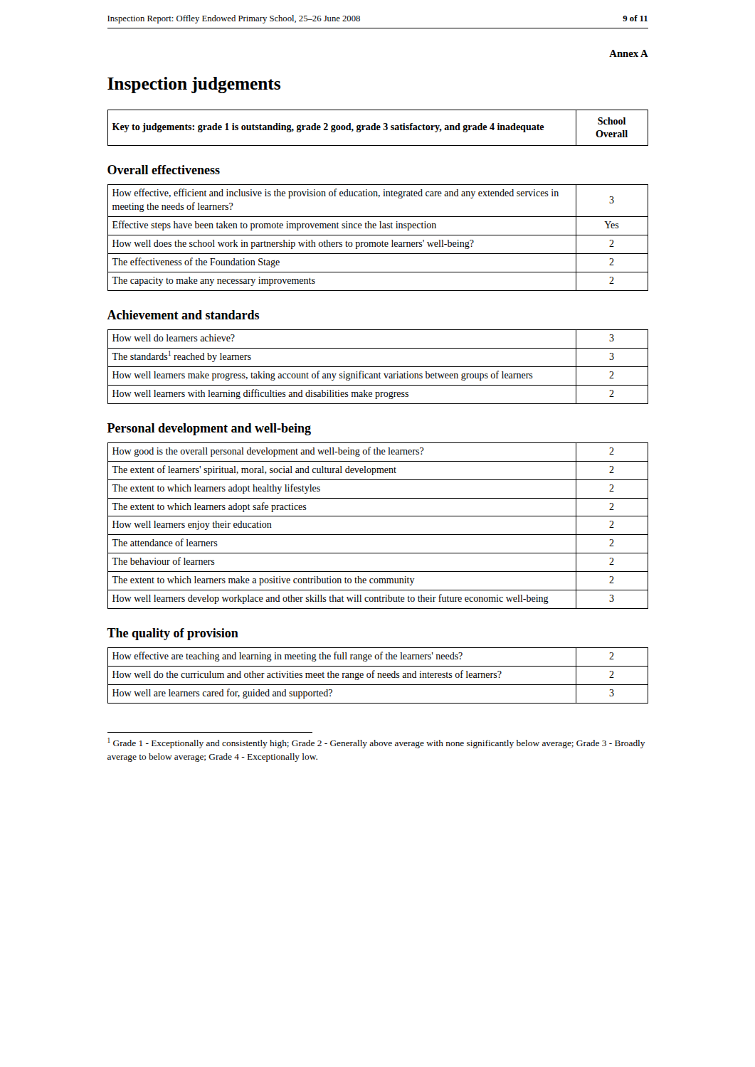Inspection Report: Offley Endowed Primary School, 25–26 June 2008
9 of 11
Annex A
Inspection judgements
| Key to judgements: grade 1 is outstanding, grade 2 good, grade 3 satisfactory, and grade 4 inadequate | School Overall |
Overall effectiveness
| How effective, efficient and inclusive is the provision of education, integrated care and any extended services in meeting the needs of learners? | 3 |
| Effective steps have been taken to promote improvement since the last inspection | Yes |
| How well does the school work in partnership with others to promote learners' well-being? | 2 |
| The effectiveness of the Foundation Stage | 2 |
| The capacity to make any necessary improvements | 2 |
Achievement and standards
| How well do learners achieve? | 3 |
| The standards 1 reached by learners | 3 |
| How well learners make progress, taking account of any significant variations between groups of learners | 2 |
| How well learners with learning difficulties and disabilities make progress | 2 |
Personal development and well-being
| How good is the overall personal development and well-being of the learners? | 2 |
| The extent of learners' spiritual, moral, social and cultural development | 2 |
| The extent to which learners adopt healthy lifestyles | 2 |
| The extent to which learners adopt safe practices | 2 |
| How well learners enjoy their education | 2 |
| The attendance of learners | 2 |
| The behaviour of learners | 2 |
| The extent to which learners make a positive contribution to the community | 2 |
| How well learners develop workplace and other skills that will contribute to their future economic well-being | 3 |
The quality of provision
| How effective are teaching and learning in meeting the full range of the learners' needs? | 2 |
| How well do the curriculum and other activities meet the range of needs and interests of learners? | 2 |
| How well are learners cared for, guided and supported? | 3 |
1 Grade 1 - Exceptionally and consistently high; Grade 2 - Generally above average with none significantly below average; Grade 3 - Broadly average to below average; Grade 4 - Exceptionally low.